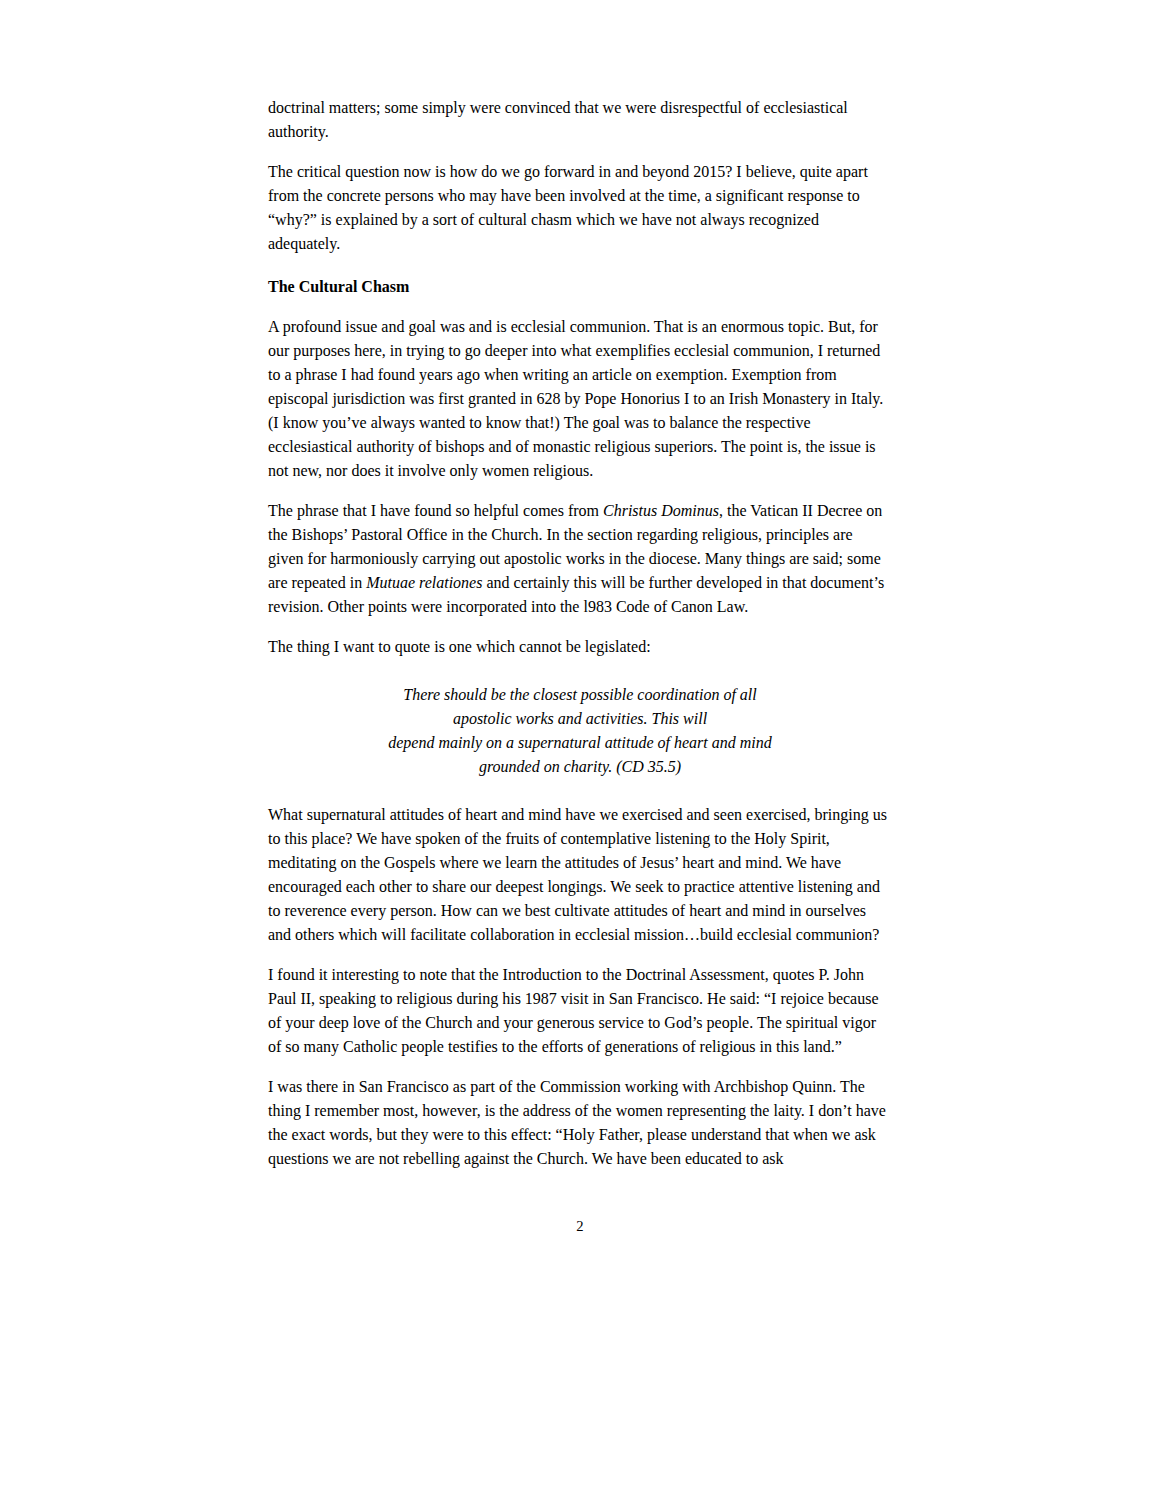doctrinal matters; some simply were convinced that we were disrespectful of ecclesiastical authority.
The critical question now is how do we go forward in and beyond 2015? I believe, quite apart from the concrete persons who may have been involved at the time, a significant response to “why?” is explained by a sort of cultural chasm which we have not always recognized adequately.
The Cultural Chasm
A profound issue and goal was and is ecclesial communion. That is an enormous topic. But, for our purposes here, in trying to go deeper into what exemplifies ecclesial communion, I returned to a phrase I had found years ago when writing an article on exemption. Exemption from episcopal jurisdiction was first granted in 628 by Pope Honorius I to an Irish Monastery in Italy. (I know you’ve always wanted to know that!) The goal was to balance the respective ecclesiastical authority of bishops and of monastic religious superiors. The point is, the issue is not new, nor does it involve only women religious.
The phrase that I have found so helpful comes from Christus Dominus, the Vatican II Decree on the Bishops’ Pastoral Office in the Church. In the section regarding religious, principles are given for harmoniously carrying out apostolic works in the diocese. Many things are said; some are repeated in Mutuae relationes and certainly this will be further developed in that document’s revision. Other points were incorporated into the l983 Code of Canon Law.
The thing I want to quote is one which cannot be legislated:
There should be the closest possible coordination of all
apostolic works and activities. This will
depend mainly on a supernatural attitude of heart and mind
grounded on charity. (CD 35.5)
What supernatural attitudes of heart and mind have we exercised and seen exercised, bringing us to this place? We have spoken of the fruits of contemplative listening to the Holy Spirit, meditating on the Gospels where we learn the attitudes of Jesus’ heart and mind. We have encouraged each other to share our deepest longings. We seek to practice attentive listening and to reverence every person. How can we best cultivate attitudes of heart and mind in ourselves and others which will facilitate collaboration in ecclesial mission…build ecclesial communion?
I found it interesting to note that the Introduction to the Doctrinal Assessment, quotes P. John Paul II, speaking to religious during his 1987 visit in San Francisco. He said: “I rejoice because of your deep love of the Church and your generous service to God’s people. The spiritual vigor of so many Catholic people testifies to the efforts of generations of religious in this land.”
I was there in San Francisco as part of the Commission working with Archbishop Quinn. The thing I remember most, however, is the address of the women representing the laity. I don’t have the exact words, but they were to this effect: “Holy Father, please understand that when we ask questions we are not rebelling against the Church. We have been educated to ask
2